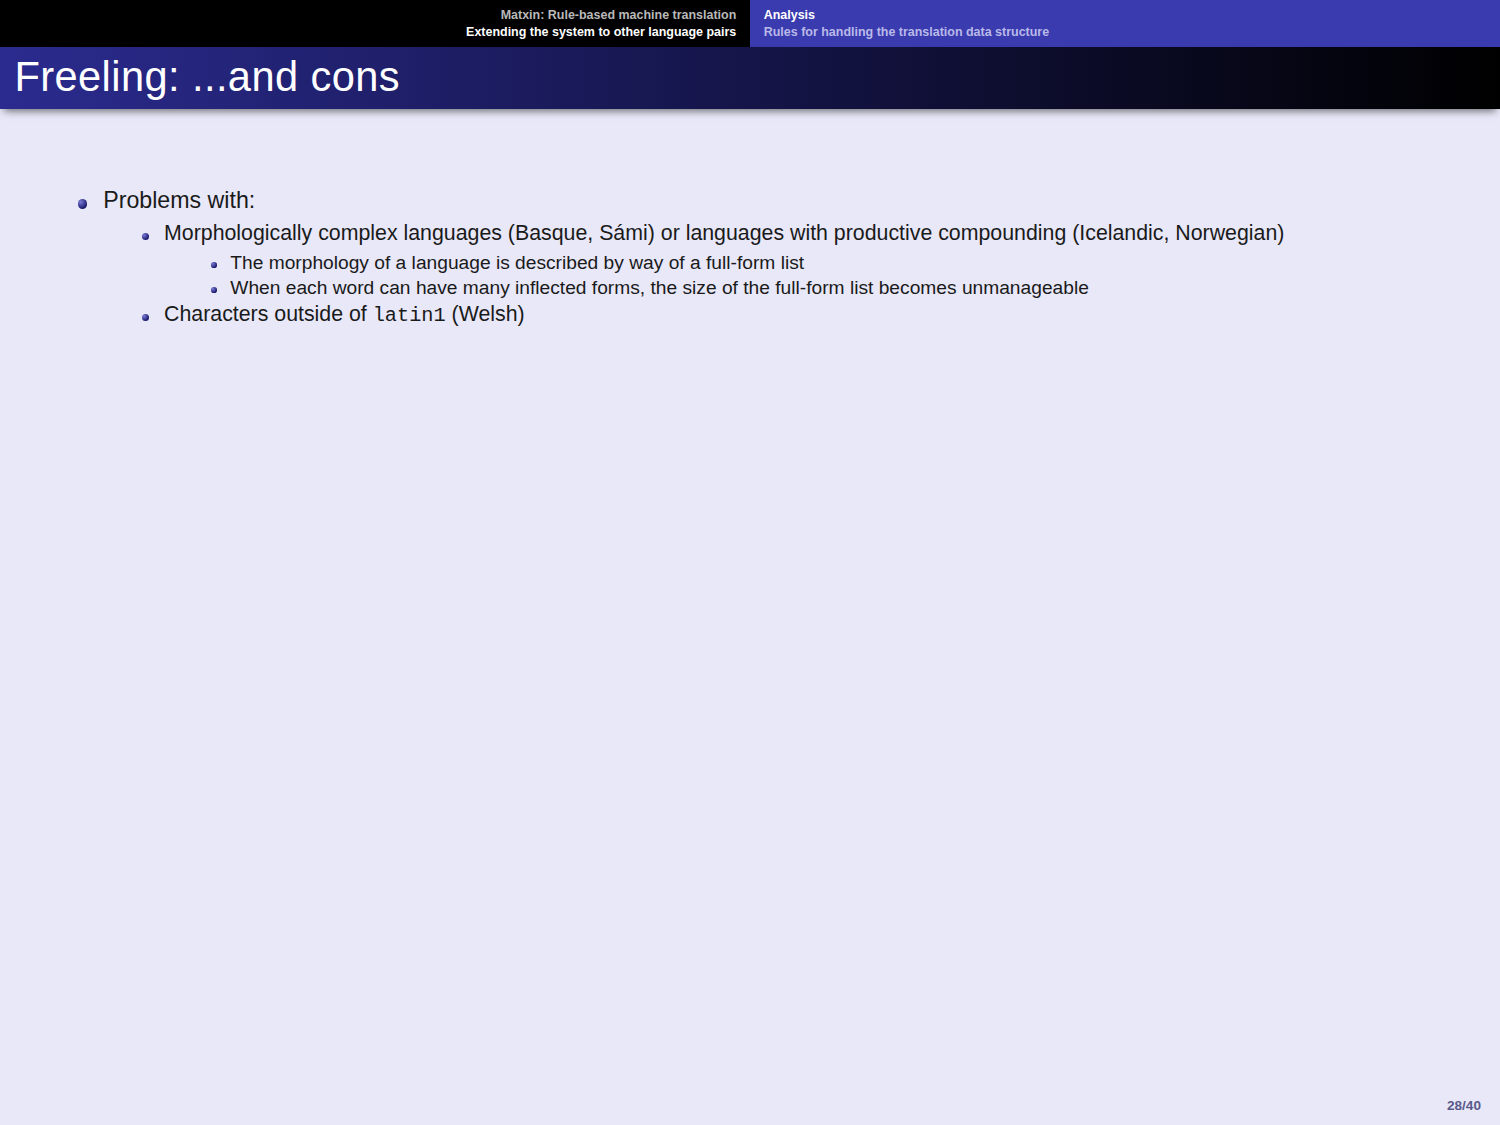Matxin: Rule-based machine translation
Extending the system to other language pairs
Analysis
Rules for handling the translation data structure
Freeling: ...and cons
Problems with:
Morphologically complex languages (Basque, Sámi) or languages with productive compounding (Icelandic, Norwegian)
The morphology of a language is described by way of a full-form list
When each word can have many inflected forms, the size of the full-form list becomes unmanageable
Characters outside of latin1 (Welsh)
28/40